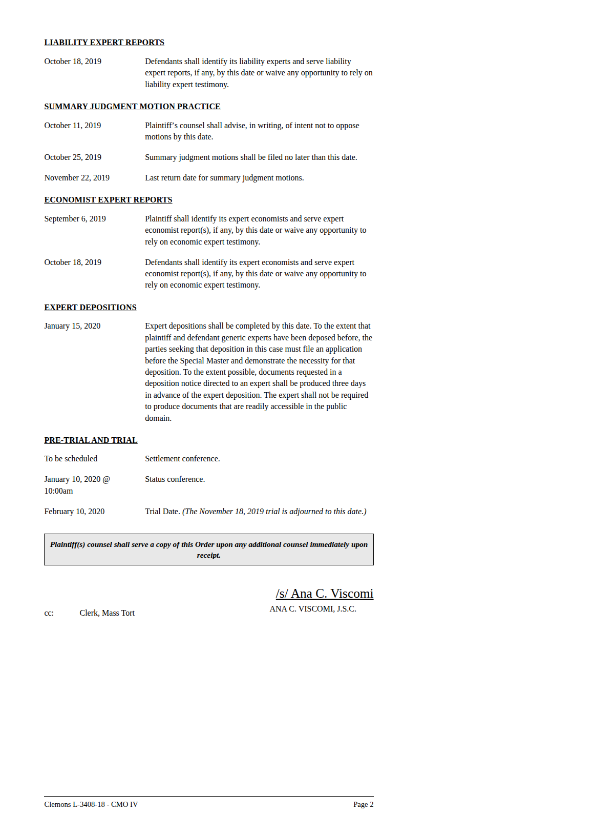LIABILITY EXPERT REPORTS
October 18, 2019
Defendants shall identify its liability experts and serve liability expert reports, if any, by this date or waive any opportunity to rely on liability expert testimony.
SUMMARY JUDGMENT MOTION PRACTICE
October 11, 2019
Plaintiffʼs counsel shall advise, in writing, of intent not to oppose motions by this date.
October 25, 2019
Summary judgment motions shall be filed no later than this date.
November 22, 2019
Last return date for summary judgment motions.
ECONOMIST EXPERT REPORTS
September 6, 2019
Plaintiff shall identify its expert economists and serve expert economist report(s), if any, by this date or waive any opportunity to rely on economic expert testimony.
October 18, 2019
Defendants shall identify its expert economists and serve expert economist report(s), if any, by this date or waive any opportunity to rely on economic expert testimony.
EXPERT DEPOSITIONS
January 15, 2020
Expert depositions shall be completed by this date. To the extent that plaintiff and defendant generic experts have been deposed before, the parties seeking that deposition in this case must file an application before the Special Master and demonstrate the necessity for that deposition. To the extent possible, documents requested in a deposition notice directed to an expert shall be produced three days in advance of the expert deposition. The expert shall not be required to produce documents that are readily accessible in the public domain.
PRE-TRIAL AND TRIAL
To be scheduled
Settlement conference.
January 10, 2020 @ 10:00am
Status conference.
February 10, 2020
Trial Date. (The November 18, 2019 trial is adjourned to this date.)
Plaintiff(s) counsel shall serve a copy of this Order upon any additional counsel immediately upon receipt.
/s/ Ana C. Viscomi ANA C. VISCOMI, J.S.C.
cc: Clerk, Mass Tort
Clemons L-3408-18 - CMO IV Page 2